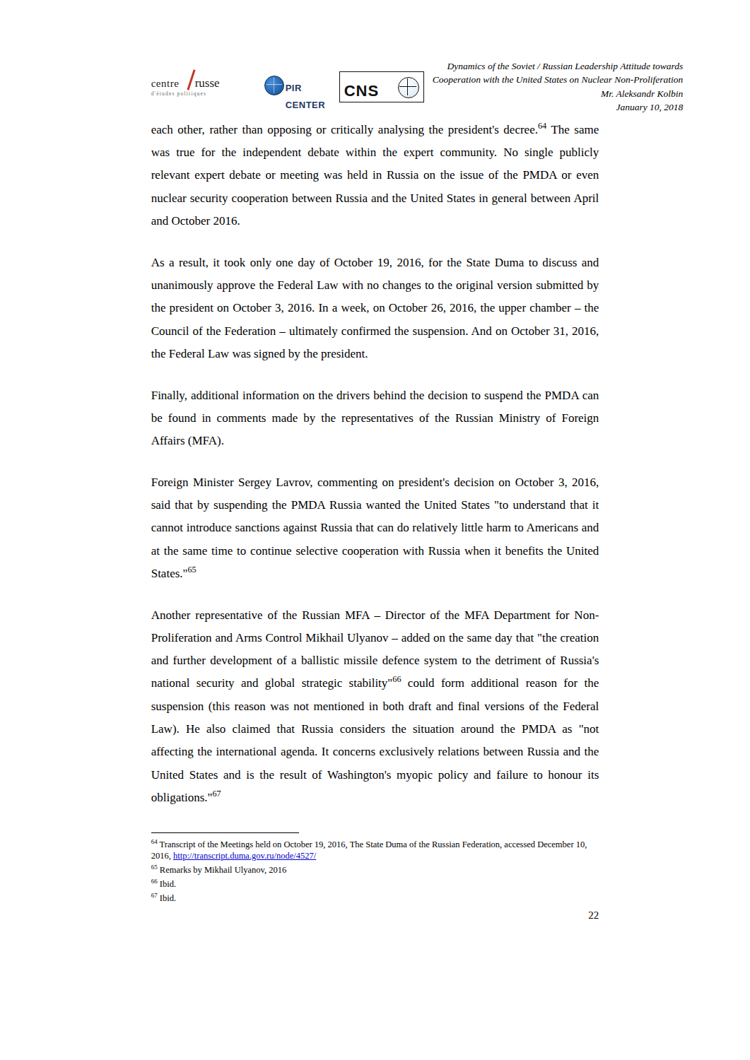centre russe d'études politiques
PIR CENTER
CNS
Dynamics of the Soviet / Russian Leadership Attitude towards
Cooperation with the United States on Nuclear Non-Proliferation
Mr. Aleksandr Kolbin
January 10, 2018
each other, rather than opposing or critically analysing the president's decree.64 The same was true for the independent debate within the expert community. No single publicly relevant expert debate or meeting was held in Russia on the issue of the PMDA or even nuclear security cooperation between Russia and the United States in general between April and October 2016.
As a result, it took only one day of October 19, 2016, for the State Duma to discuss and unanimously approve the Federal Law with no changes to the original version submitted by the president on October 3, 2016. In a week, on October 26, 2016, the upper chamber – the Council of the Federation – ultimately confirmed the suspension. And on October 31, 2016, the Federal Law was signed by the president.
Finally, additional information on the drivers behind the decision to suspend the PMDA can be found in comments made by the representatives of the Russian Ministry of Foreign Affairs (MFA).
Foreign Minister Sergey Lavrov, commenting on president's decision on October 3, 2016, said that by suspending the PMDA Russia wanted the United States "to understand that it cannot introduce sanctions against Russia that can do relatively little harm to Americans and at the same time to continue selective cooperation with Russia when it benefits the United States."65
Another representative of the Russian MFA – Director of the MFA Department for Non-Proliferation and Arms Control Mikhail Ulyanov – added on the same day that "the creation and further development of a ballistic missile defence system to the detriment of Russia's national security and global strategic stability"66 could form additional reason for the suspension (this reason was not mentioned in both draft and final versions of the Federal Law). He also claimed that Russia considers the situation around the PMDA as "not affecting the international agenda. It concerns exclusively relations between Russia and the United States and is the result of Washington's myopic policy and failure to honour its obligations."67
64 Transcript of the Meetings held on October 19, 2016, The State Duma of the Russian Federation, accessed December 10, 2016, http://transcript.duma.gov.ru/node/4527/
65 Remarks by Mikhail Ulyanov, 2016
66 Ibid.
67 Ibid.
22